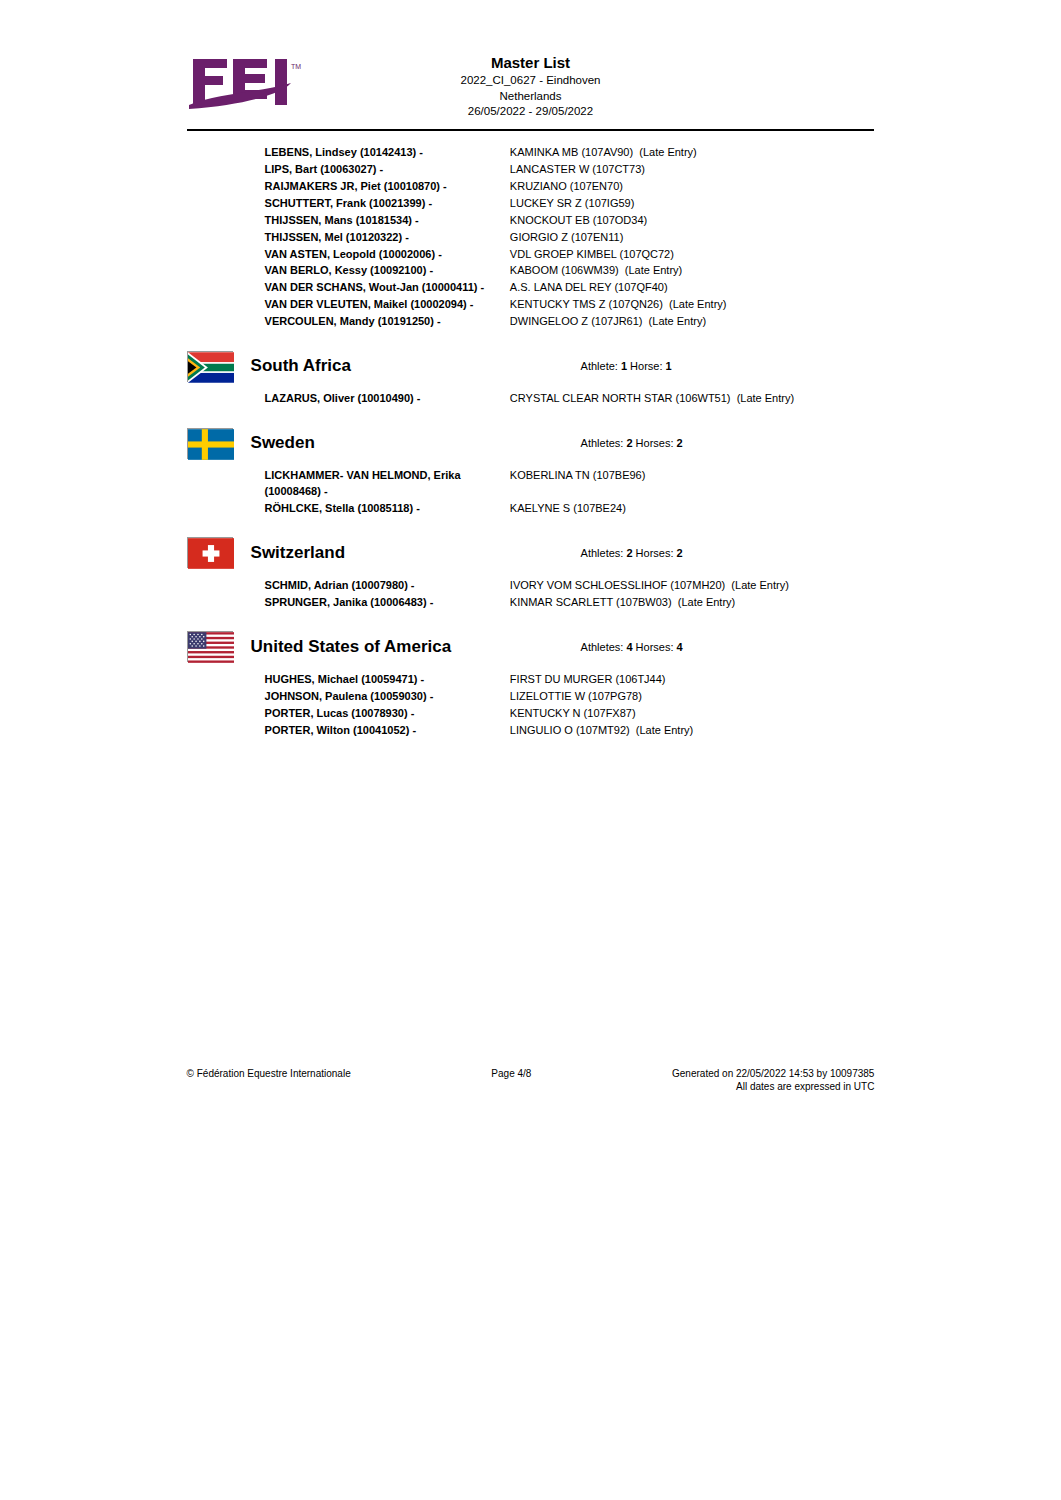TM
Master List
2022_CI_0627 - Eindhoven
Netherlands
26/05/2022 - 29/05/2022
| LEBENS, Lindsey (10142413) - | KAMINKA MB (107AV90) (Late Entry) |
| LIPS, Bart (10063027) - | LANCASTER W (107CT73) |
| RAIJMAKERS JR, Piet (10010870) - | KRUZIANO (107EN70) |
| SCHUTTERT, Frank (10021399) - | LUCKEY SR Z (107IG59) |
| THIJSSEN, Mans (10181534) - | KNOCKOUT EB (107OD34) |
| THIJSSEN, Mel (10120322) - | GIORGIO Z (107EN11) |
| VAN ASTEN, Leopold (10002006) - | VDL GROEP KIMBEL (107QC72) |
| VAN BERLO, Kessy (10092100) - | KABOOM (106WM39) (Late Entry) |
| VAN DER SCHANS, Wout-Jan (10000411) - | A.S. LANA DEL REY (107QF40) |
| VAN DER VLEUTEN, Maikel (10002094) - | KENTUCKY TMS Z (107QN26) (Late Entry) |
| VERCOULEN, Mandy (10191250) - | DWINGELOO Z (107JR61) (Late Entry) |
South Africa
Athlete: 1 Horse: 1
| LAZARUS, Oliver (10010490) - | CRYSTAL CLEAR NORTH STAR (106WT51) (Late Entry) |
Sweden
Athletes: 2 Horses: 2
| LICKHAMMER- VAN HELMOND, Erika (10008468) - | KOBERLINA TN (107BE96) |
| RÖHLCKE, Stella (10085118) - | KAELYNE S (107BE24) |
Switzerland
Athletes: 2 Horses: 2
| SCHMID, Adrian (10007980) - | IVORY VOM SCHLOESSLIHOF (107MH20) (Late Entry) |
| SPRUNGER, Janika (10006483) - | KINMAR SCARLETT (107BW03) (Late Entry) |
United States of America
Athletes: 4 Horses: 4
| HUGHES, Michael (10059471) - | FIRST DU MURGER (106TJ44) |
| JOHNSON, Paulena (10059030) - | LIZELOTTIE W (107PG78) |
| PORTER, Lucas (10078930) - | KENTUCKY N (107FX87) |
| PORTER, Wilton (10041052) - | LINGULIO O (107MT92) (Late Entry) |
© Fédération Equestre Internationale
Page 4/8
Generated on 22/05/2022 14:53 by 10097385
All dates are expressed in UTC